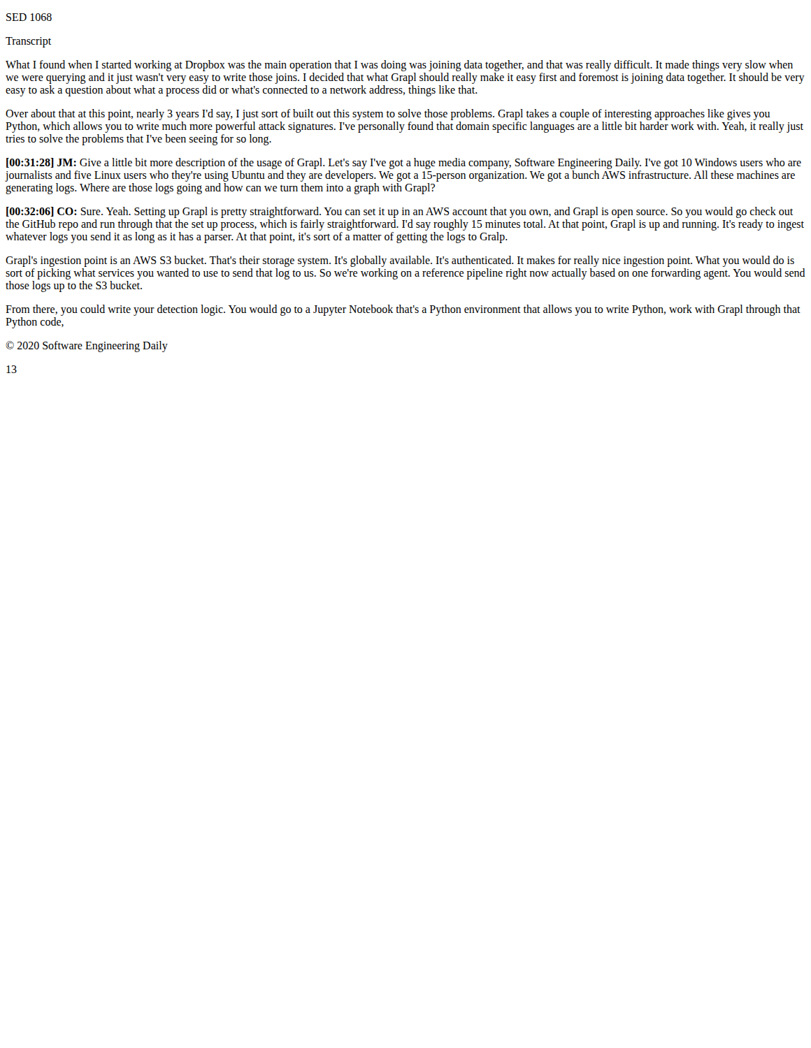SED 1068
Transcript
What I found when I started working at Dropbox was the main operation that I was doing was joining data together, and that was really difficult. It made things very slow when we were querying and it just wasn't very easy to write those joins. I decided that what Grapl should really make it easy first and foremost is joining data together. It should be very easy to ask a question about what a process did or what's connected to a network address, things like that.
Over about that at this point, nearly 3 years I'd say, I just sort of built out this system to solve those problems. Grapl takes a couple of interesting approaches like gives you Python, which allows you to write much more powerful attack signatures. I've personally found that domain specific languages are a little bit harder work with. Yeah, it really just tries to solve the problems that I've been seeing for so long.
[00:31:28] JM: Give a little bit more description of the usage of Grapl. Let's say I've got a huge media company, Software Engineering Daily. I've got 10 Windows users who are journalists and five Linux users who they're using Ubuntu and they are developers. We got a 15-person organization. We got a bunch AWS infrastructure. All these machines are generating logs. Where are those logs going and how can we turn them into a graph with Grapl?
[00:32:06] CO: Sure. Yeah. Setting up Grapl is pretty straightforward. You can set it up in an AWS account that you own, and Grapl is open source. So you would go check out the GitHub repo and run through that the set up process, which is fairly straightforward. I'd say roughly 15 minutes total. At that point, Grapl is up and running. It's ready to ingest whatever logs you send it as long as it has a parser. At that point, it's sort of a matter of getting the logs to Gralp.
Grapl's ingestion point is an AWS S3 bucket. That's their storage system. It's globally available. It's authenticated. It makes for really nice ingestion point. What you would do is sort of picking what services you wanted to use to send that log to us. So we're working on a reference pipeline right now actually based on one forwarding agent. You would send those logs up to the S3 bucket.
From there, you could write your detection logic. You would go to a Jupyter Notebook that's a Python environment that allows you to write Python, work with Grapl through that Python code,
© 2020 Software Engineering Daily
13